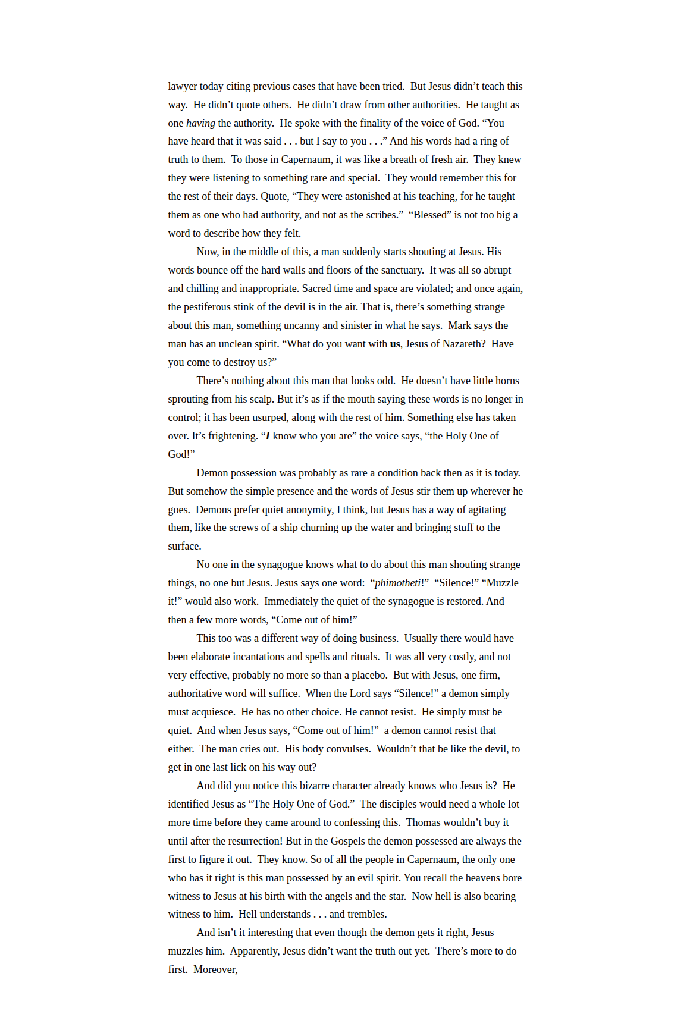lawyer today citing previous cases that have been tried. But Jesus didn’t teach this way. He didn’t quote others. He didn’t draw from other authorities. He taught as one having the authority. He spoke with the finality of the voice of God. “You have heard that it was said . . . but I say to you . . .” And his words had a ring of truth to them. To those in Capernaum, it was like a breath of fresh air. They knew they were listening to something rare and special. They would remember this for the rest of their days. Quote, “They were astonished at his teaching, for he taught them as one who had authority, and not as the scribes.” “Blessed” is not too big a word to describe how they felt.
Now, in the middle of this, a man suddenly starts shouting at Jesus. His words bounce off the hard walls and floors of the sanctuary. It was all so abrupt and chilling and inappropriate. Sacred time and space are violated; and once again, the pestiferous stink of the devil is in the air. That is, there’s something strange about this man, something uncanny and sinister in what he says. Mark says the man has an unclean spirit. “What do you want with us, Jesus of Nazareth? Have you come to destroy us?”
There’s nothing about this man that looks odd. He doesn’t have little horns sprouting from his scalp. But it’s as if the mouth saying these words is no longer in control; it has been usurped, along with the rest of him. Something else has taken over. It’s frightening. “I know who you are” the voice says, “the Holy One of God!”
Demon possession was probably as rare a condition back then as it is today. But somehow the simple presence and the words of Jesus stir them up wherever he goes. Demons prefer quiet anonymity, I think, but Jesus has a way of agitating them, like the screws of a ship churning up the water and bringing stuff to the surface.
No one in the synagogue knows what to do about this man shouting strange things, no one but Jesus. Jesus says one word: “phimotheti!” “Silence!” “Muzzle it!” would also work. Immediately the quiet of the synagogue is restored. And then a few more words, “Come out of him!”
This too was a different way of doing business. Usually there would have been elaborate incantations and spells and rituals. It was all very costly, and not very effective, probably no more so than a placebo. But with Jesus, one firm, authoritative word will suffice. When the Lord says “Silence!” a demon simply must acquiesce. He has no other choice. He cannot resist. He simply must be quiet. And when Jesus says, “Come out of him!” a demon cannot resist that either. The man cries out. His body convulses. Wouldn’t that be like the devil, to get in one last lick on his way out?
And did you notice this bizarre character already knows who Jesus is? He identified Jesus as “The Holy One of God.” The disciples would need a whole lot more time before they came around to confessing this. Thomas wouldn’t buy it until after the resurrection! But in the Gospels the demon possessed are always the first to figure it out. They know. So of all the people in Capernaum, the only one who has it right is this man possessed by an evil spirit. You recall the heavens bore witness to Jesus at his birth with the angels and the star. Now hell is also bearing witness to him. Hell understands . . . and trembles.
And isn’t it interesting that even though the demon gets it right, Jesus muzzles him. Apparently, Jesus didn’t want the truth out yet. There’s more to do first. Moreover,